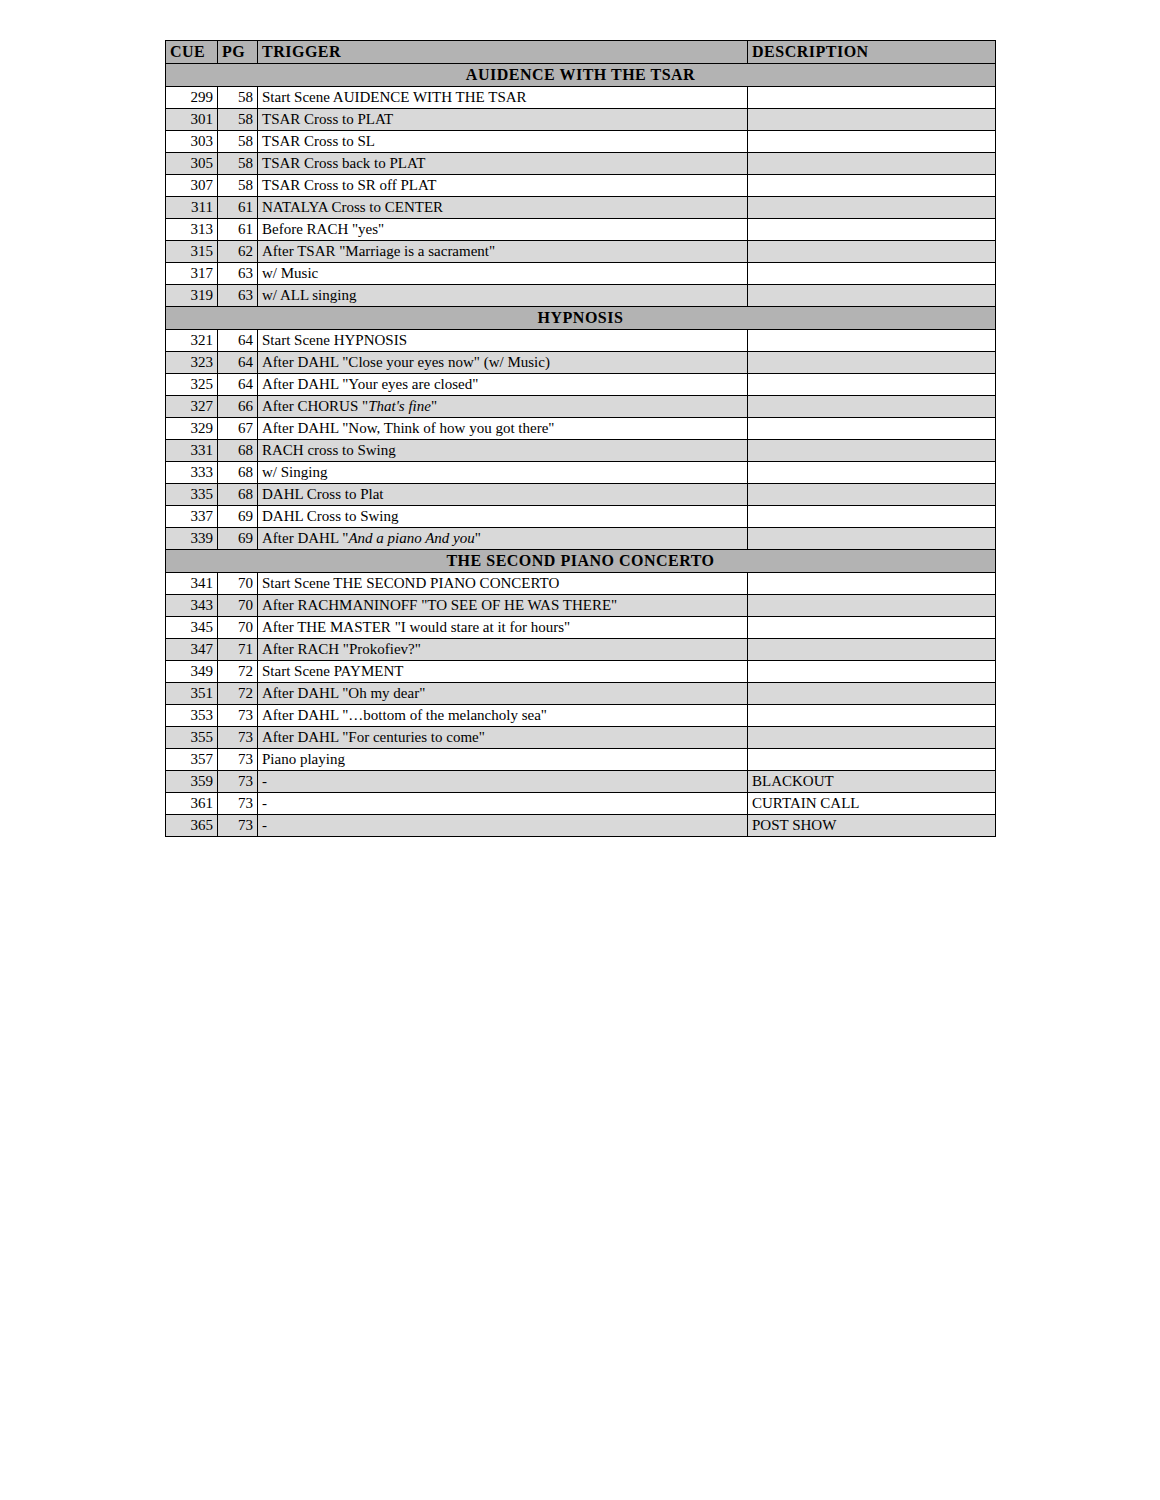| CUE | PG | TRIGGER | DESCRIPTION |
| --- | --- | --- | --- |
| AUIDENCE WITH THE TSAR |
| 299 | 58 | Start Scene AUIDENCE WITH THE TSAR | |
| 301 | 58 | TSAR Cross to PLAT | |
| 303 | 58 | TSAR Cross to SL | |
| 305 | 58 | TSAR Cross back to PLAT | |
| 307 | 58 | TSAR Cross to SR off PLAT | |
| 311 | 61 | NATALYA Cross to CENTER | |
| 313 | 61 | Before RACH "yes" | |
| 315 | 62 | After TSAR "Marriage is a sacrament" | |
| 317 | 63 | w/ Music | |
| 319 | 63 | w/ ALL singing | |
| HYPNOSIS |
| 321 | 64 | Start Scene HYPNOSIS | |
| 323 | 64 | After DAHL "Close your eyes now" (w/ Music) | |
| 325 | 64 | After DAHL "Your eyes are closed" | |
| 327 | 66 | After CHORUS " That's fine " | |
| 329 | 67 | After DAHL "Now, Think of how you got there" | |
| 331 | 68 | RACH cross to Swing | |
| 333 | 68 | w/ Singing | |
| 335 | 68 | DAHL Cross to Plat | |
| 337 | 69 | DAHL Cross to Swing | |
| 339 | 69 | After DAHL " And a piano And you " | |
| THE SECOND PIANO CONCERTO |
| 341 | 70 | Start Scene THE SECOND PIANO CONCERTO | |
| 343 | 70 | After RACHMANINOFF "TO SEE OF HE WAS THERE" | |
| 345 | 70 | After THE MASTER "I would stare at it for hours" | |
| 347 | 71 | After RACH "Prokofiev?" | |
| 349 | 72 | Start Scene PAYMENT | |
| 351 | 72 | After DAHL "Oh my dear" | |
| 353 | 73 | After DAHL "…bottom of the melancholy sea" | |
| 355 | 73 | After DAHL "For centuries to come" | |
| 357 | 73 | Piano playing | |
| 359 | 73 | - | BLACKOUT |
| 361 | 73 | - | CURTAIN CALL |
| 365 | 73 | - | POST SHOW |